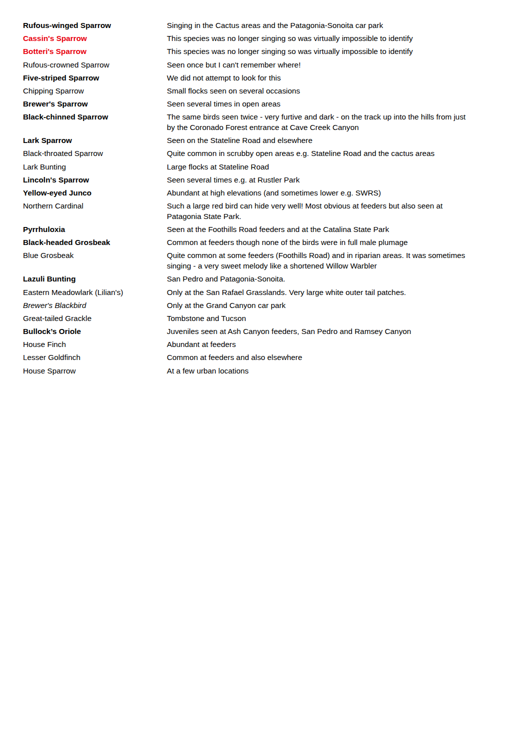| Rufous-winged Sparrow | Singing in the Cactus areas and the Patagonia-Sonoita car park |
| Cassin's Sparrow | This species was no longer singing so was virtually impossible to identify |
| Botteri's Sparrow | This species was no longer singing so was virtually impossible to identify |
| Rufous-crowned Sparrow | Seen once but I can't remember where! |
| Five-striped Sparrow | We did not attempt to look for this |
| Chipping Sparrow | Small flocks seen on several occasions |
| Brewer's Sparrow | Seen several times in open areas |
| Black-chinned Sparrow | The same birds seen twice - very furtive and dark - on the track up into the hills from just by the Coronado Forest entrance at Cave Creek Canyon |
| Lark Sparrow | Seen on the Stateline Road and elsewhere |
| Black-throated Sparrow | Quite common in scrubby open areas e.g. Stateline Road and the cactus areas |
| Lark Bunting | Large flocks at Stateline Road |
| Lincoln's Sparrow | Seen several times e.g. at Rustler Park |
| Yellow-eyed Junco | Abundant at high elevations (and sometimes lower e.g. SWRS) |
| Northern Cardinal | Such a large red bird can hide very well! Most obvious at feeders but also seen at Patagonia State Park. |
| Pyrrhuloxia | Seen at the Foothills Road feeders and at the Catalina State Park |
| Black-headed Grosbeak | Common at feeders though none of the birds were in full male plumage |
| Blue Grosbeak | Quite common at some feeders (Foothills Road) and in riparian areas. It was sometimes singing - a very sweet melody like a shortened Willow Warbler |
| Lazuli Bunting | San Pedro and Patagonia-Sonoita. |
| Eastern Meadowlark (Lilian's) | Only at the San Rafael Grasslands. Very large white outer tail patches. |
| Brewer's Blackbird | Only at the Grand Canyon car park |
| Great-tailed Grackle | Tombstone and Tucson |
| Bullock’s Oriole | Juveniles seen at Ash Canyon feeders, San Pedro and Ramsey Canyon |
| House Finch | Abundant at feeders |
| Lesser Goldfinch | Common at feeders and also elsewhere |
| House Sparrow | At a few urban locations |